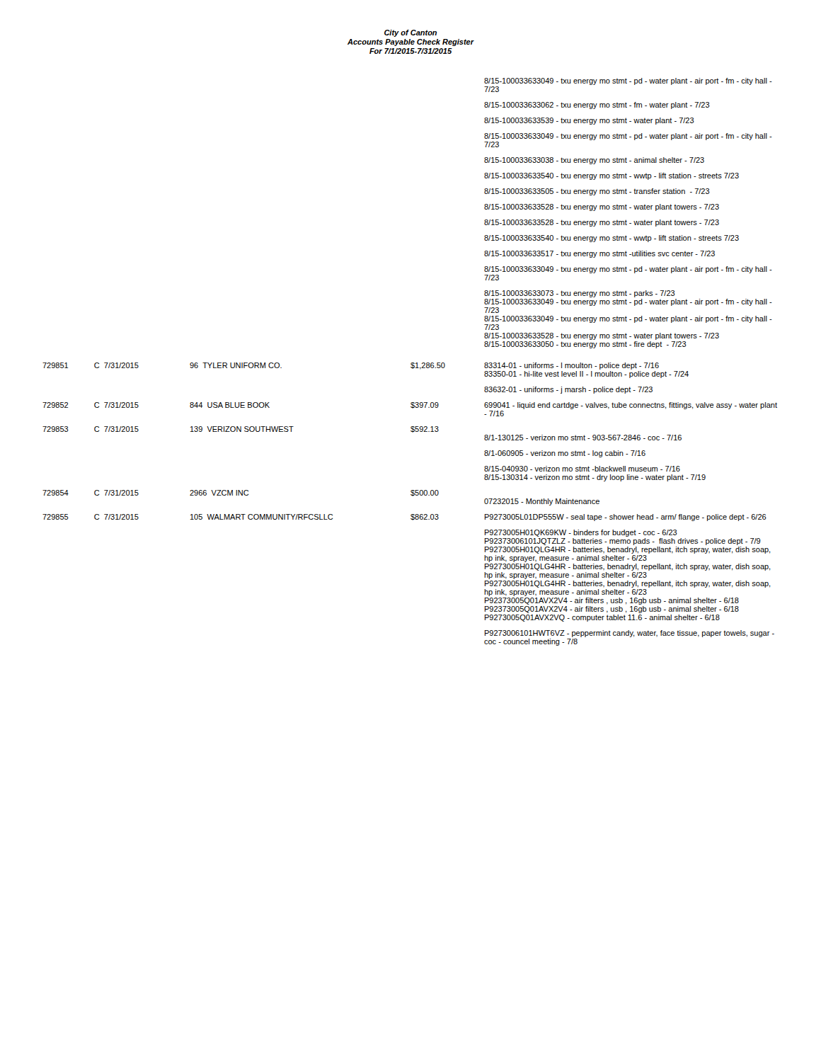City of Canton
Accounts Payable Check Register
For 7/1/2015-7/31/2015
| | | | | 8/15-100033633049 - txu energy mo stmt - pd - water plant - air port - fm - city hall - 7/23 8/15-100033633062 - txu energy mo stmt - fm - water plant - 7/23 8/15-100033633539 - txu energy mo stmt - water plant - 7/23 8/15-100033633049 - txu energy mo stmt - pd - water plant - air port - fm - city hall - 7/23 8/15-100033633038 - txu energy mo stmt - animal shelter - 7/23 8/15-100033633540 - txu energy mo stmt - wwtp - lift station - streets 7/23 8/15-100033633505 - txu energy mo stmt - transfer station - 7/23 8/15-100033633528 - txu energy mo stmt - water plant towers - 7/23 8/15-100033633528 - txu energy mo stmt - water plant towers - 7/23 8/15-100033633540 - txu energy mo stmt - wwtp - lift station - streets 7/23 8/15-100033633517 - txu energy mo stmt -utilities svc center - 7/23 8/15-100033633049 - txu energy mo stmt - pd - water plant - air port - fm - city hall - 7/23 8/15-100033633073 - txu energy mo stmt - parks - 7/23 8/15-100033633049 - txu energy mo stmt - pd - water plant - air port - fm - city hall - 7/23 8/15-100033633049 - txu energy mo stmt - pd - water plant - air port - fm - city hall - 7/23 8/15-100033633528 - txu energy mo stmt - water plant towers - 7/23 8/15-100033633050 - txu energy mo stmt - fire dept - 7/23 |
| 729851 | C 7/31/2015 | 96 TYLER UNIFORM CO. | $1,286.50 | 83314-01 - uniforms - l moulton - police dept - 7/16 83350-01 - hi-lite vest level II - l moulton - police dept - 7/24 83632-01 - uniforms - j marsh - police dept - 7/23 |
| 729852 | C 7/31/2015 | 844 USA BLUE BOOK | $397.09 | 699041 - liquid end cartdge - valves, tube connectns, fittings, valve assy - water plant - 7/16 |
| 729853 | C 7/31/2015 | 139 VERIZON SOUTHWEST | $592.13 | 8/1-130125 - verizon mo stmt - 903-567-2846 - coc - 7/16 8/1-060905 - verizon mo stmt - log cabin - 7/16 8/15-040930 - verizon mo stmt -blackwell museum - 7/16 8/15-130314 - verizon mo stmt - dry loop line - water plant - 7/19 |
| 729854 | C 7/31/2015 | 2966 VZCM INC | $500.00 | 07232015 - Monthly Maintenance |
| 729855 | C 7/31/2015 | 105 WALMART COMMUNITY/RFCSLLC | $862.03 | P9273005L01DP555W - seal tape - shower head - arm/ flange - police dept - 6/26 P9273005H01QK69KW - binders for budget - coc - 6/23 P92373006101JQTZLZ - batteries - memo pads - flash drives - police dept - 7/9 P9273005H01QLG4HR - batteries, benadryl, repellant, itch spray, water, dish soap, hp ink, sprayer, measure - animal shelter - 6/23 P9273005H01QLG4HR - batteries, benadryl, repellant, itch spray, water, dish soap, hp ink, sprayer, measure - animal shelter - 6/23 P9273005H01QLG4HR - batteries, benadryl, repellant, itch spray, water, dish soap, hp ink, sprayer, measure - animal shelter - 6/23 P92373005Q01AVX2V4 - air filters , usb , 16gb usb - animal shelter - 6/18 P92373005Q01AVX2V4 - air filters , usb , 16gb usb - animal shelter - 6/18 P9273005Q01AVX2VQ - computer tablet 11.6 - animal shelter - 6/18 P9273006101HWT6VZ - peppermint candy, water, face tissue, paper towels, sugar - coc - councel meeting - 7/8 |